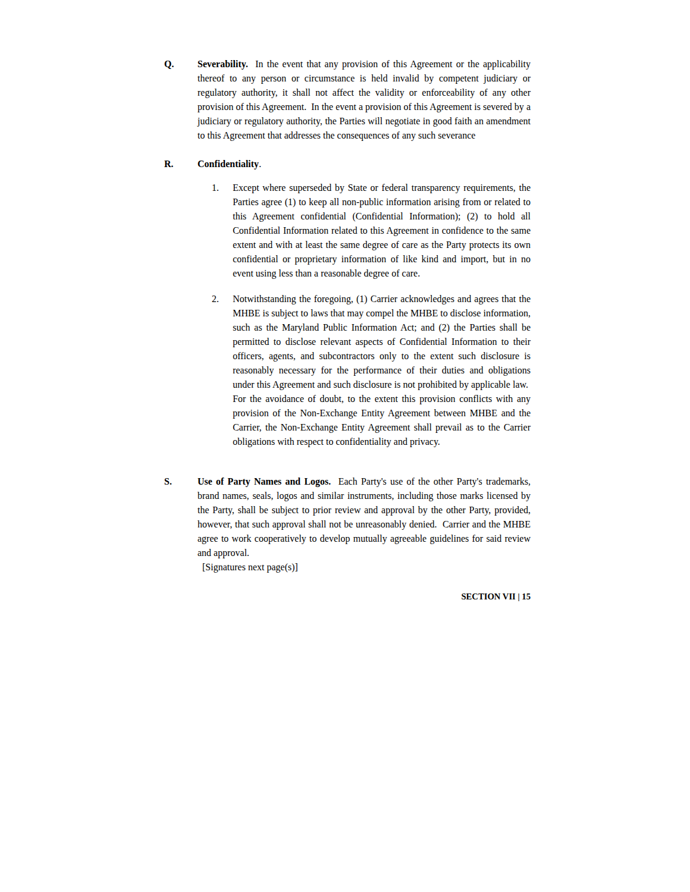Q.
Severability. In the event that any provision of this Agreement or the applicability thereof to any person or circumstance is held invalid by competent judiciary or regulatory authority, it shall not affect the validity or enforceability of any other provision of this Agreement. In the event a provision of this Agreement is severed by a judiciary or regulatory authority, the Parties will negotiate in good faith an amendment to this Agreement that addresses the consequences of any such severance
R.
Confidentiality.
Except where superseded by State or federal transparency requirements, the Parties agree (1) to keep all non-public information arising from or related to this Agreement confidential (Confidential Information); (2) to hold all Confidential Information related to this Agreement in confidence to the same extent and with at least the same degree of care as the Party protects its own confidential or proprietary information of like kind and import, but in no event using less than a reasonable degree of care.
Notwithstanding the foregoing, (1) Carrier acknowledges and agrees that the MHBE is subject to laws that may compel the MHBE to disclose information, such as the Maryland Public Information Act; and (2) the Parties shall be permitted to disclose relevant aspects of Confidential Information to their officers, agents, and subcontractors only to the extent such disclosure is reasonably necessary for the performance of their duties and obligations under this Agreement and such disclosure is not prohibited by applicable law. For the avoidance of doubt, to the extent this provision conflicts with any provision of the Non-Exchange Entity Agreement between MHBE and the Carrier, the Non-Exchange Entity Agreement shall prevail as to the Carrier obligations with respect to confidentiality and privacy.
S.
Use of Party Names and Logos. Each Party's use of the other Party's trademarks, brand names, seals, logos and similar instruments, including those marks licensed by the Party, shall be subject to prior review and approval by the other Party, provided, however, that such approval shall not be unreasonably denied. Carrier and the MHBE agree to work cooperatively to develop mutually agreeable guidelines for said review and approval.
[Signatures next page(s)]
SECTION VII | 15